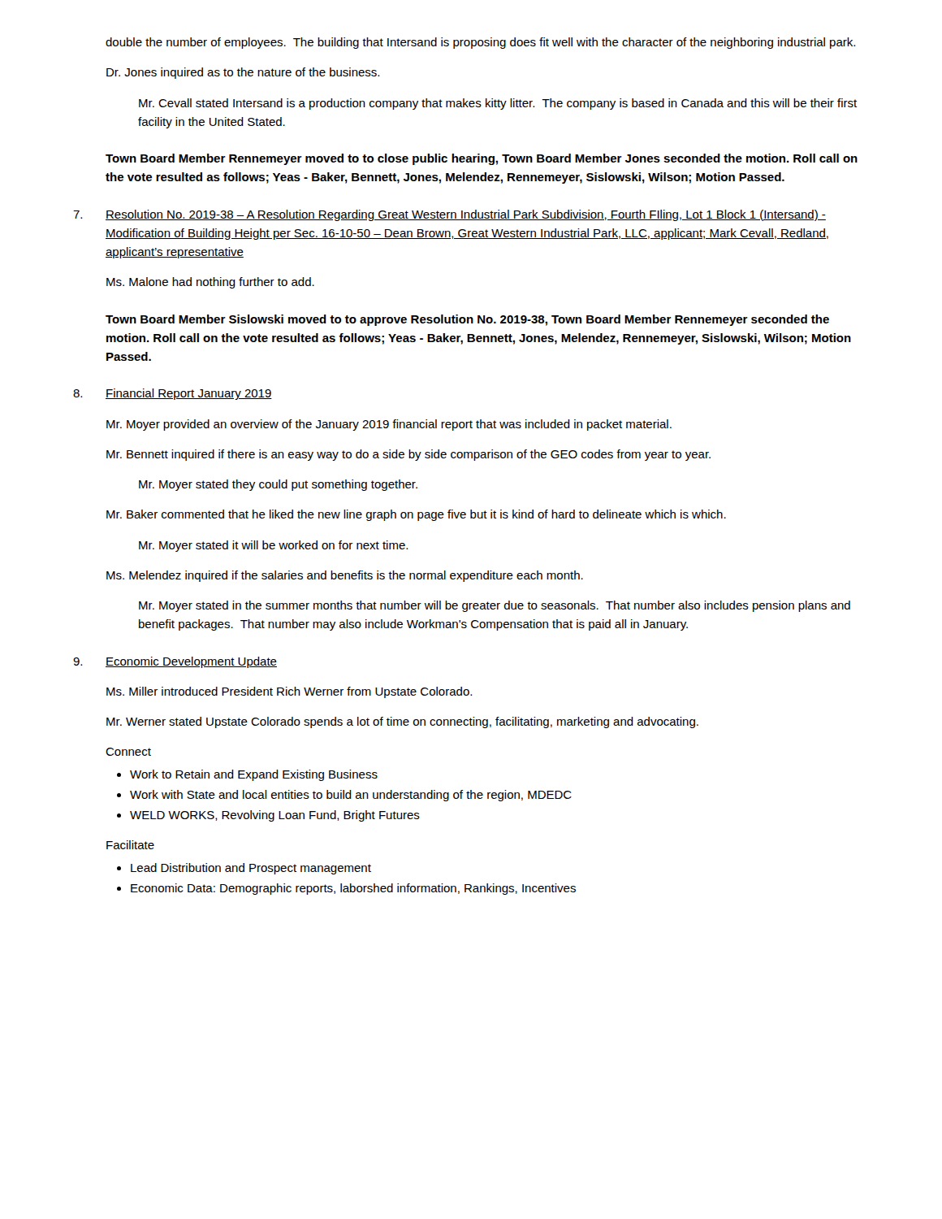double the number of employees. The building that Intersand is proposing does fit well with the character of the neighboring industrial park.
Dr. Jones inquired as to the nature of the business.
Mr. Cevall stated Intersand is a production company that makes kitty litter. The company is based in Canada and this will be their first facility in the United Stated.
Town Board Member Rennemeyer moved to to close public hearing, Town Board Member Jones seconded the motion. Roll call on the vote resulted as follows; Yeas - Baker, Bennett, Jones, Melendez, Rennemeyer, Sislowski, Wilson; Motion Passed.
7.
Resolution No. 2019-38 – A Resolution Regarding Great Western Industrial Park Subdivision, Fourth FIling, Lot 1 Block 1 (Intersand) - Modification of Building Height per Sec. 16-10-50 – Dean Brown, Great Western Industrial Park, LLC, applicant; Mark Cevall, Redland, applicant’s representative
Ms. Malone had nothing further to add.
Town Board Member Sislowski moved to to approve Resolution No. 2019-38, Town Board Member Rennemeyer seconded the motion. Roll call on the vote resulted as follows; Yeas - Baker, Bennett, Jones, Melendez, Rennemeyer, Sislowski, Wilson; Motion Passed.
8.
Financial Report January 2019
Mr. Moyer provided an overview of the January 2019 financial report that was included in packet material.
Mr. Bennett inquired if there is an easy way to do a side by side comparison of the GEO codes from year to year.
Mr. Moyer stated they could put something together.
Mr. Baker commented that he liked the new line graph on page five but it is kind of hard to delineate which is which.
Mr. Moyer stated it will be worked on for next time.
Ms. Melendez inquired if the salaries and benefits is the normal expenditure each month.
Mr. Moyer stated in the summer months that number will be greater due to seasonals. That number also includes pension plans and benefit packages. That number may also include Workman's Compensation that is paid all in January.
9.
Economic Development Update
Ms. Miller introduced President Rich Werner from Upstate Colorado.
Mr. Werner stated Upstate Colorado spends a lot of time on connecting, facilitating, marketing and advocating.
Connect
Work to Retain and Expand Existing Business
Work with State and local entities to build an understanding of the region, MDEDC
WELD WORKS, Revolving Loan Fund, Bright Futures
Facilitate
Lead Distribution and Prospect management
Economic Data: Demographic reports, laborshed information, Rankings, Incentives